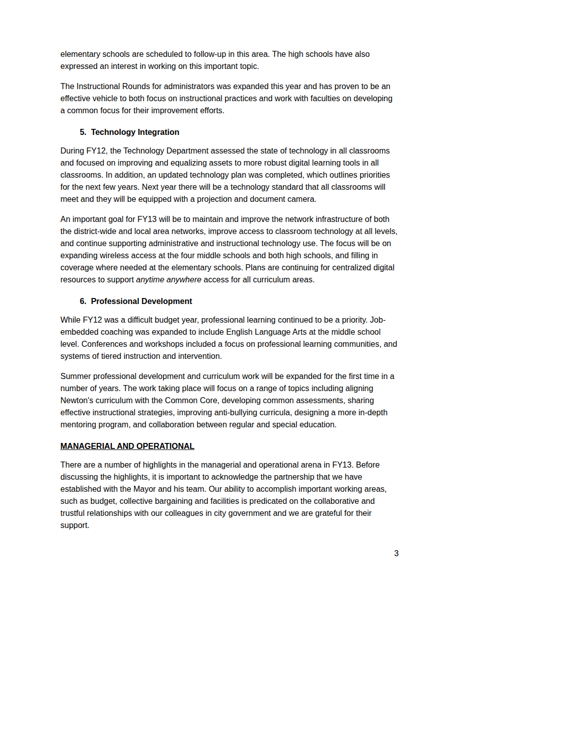elementary schools are scheduled to follow-up in this area. The high schools have also expressed an interest in working on this important topic.
The Instructional Rounds for administrators was expanded this year and has proven to be an effective vehicle to both focus on instructional practices and work with faculties on developing a common focus for their improvement efforts.
5. Technology Integration
During FY12, the Technology Department assessed the state of technology in all classrooms and focused on improving and equalizing assets to more robust digital learning tools in all classrooms. In addition, an updated technology plan was completed, which outlines priorities for the next few years. Next year there will be a technology standard that all classrooms will meet and they will be equipped with a projection and document camera.
An important goal for FY13 will be to maintain and improve the network infrastructure of both the district-wide and local area networks, improve access to classroom technology at all levels, and continue supporting administrative and instructional technology use. The focus will be on expanding wireless access at the four middle schools and both high schools, and filling in coverage where needed at the elementary schools. Plans are continuing for centralized digital resources to support anytime anywhere access for all curriculum areas.
6. Professional Development
While FY12 was a difficult budget year, professional learning continued to be a priority. Job-embedded coaching was expanded to include English Language Arts at the middle school level. Conferences and workshops included a focus on professional learning communities, and systems of tiered instruction and intervention.
Summer professional development and curriculum work will be expanded for the first time in a number of years. The work taking place will focus on a range of topics including aligning Newton's curriculum with the Common Core, developing common assessments, sharing effective instructional strategies, improving anti-bullying curricula, designing a more in-depth mentoring program, and collaboration between regular and special education.
MANAGERIAL AND OPERATIONAL
There are a number of highlights in the managerial and operational arena in FY13. Before discussing the highlights, it is important to acknowledge the partnership that we have established with the Mayor and his team. Our ability to accomplish important working areas, such as budget, collective bargaining and facilities is predicated on the collaborative and trustful relationships with our colleagues in city government and we are grateful for their support.
3